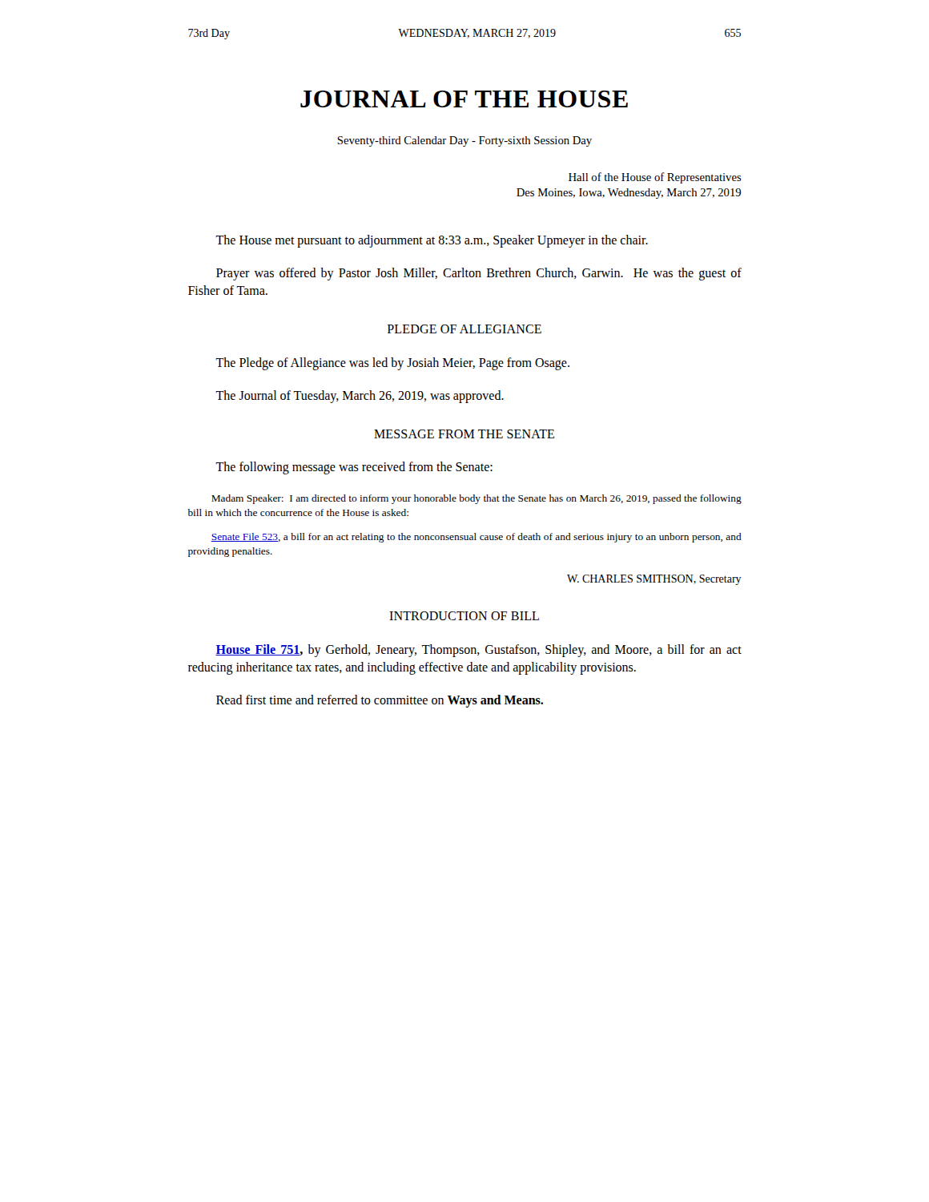73rd Day WEDNESDAY, MARCH 27, 2019 655
JOURNAL OF THE HOUSE
Seventy-third Calendar Day - Forty-sixth Session Day
Hall of the House of Representatives
Des Moines, Iowa, Wednesday, March 27, 2019
The House met pursuant to adjournment at 8:33 a.m., Speaker Upmeyer in the chair.
Prayer was offered by Pastor Josh Miller, Carlton Brethren Church, Garwin. He was the guest of Fisher of Tama.
Pledge of Allegiance
The Pledge of Allegiance was led by Josiah Meier, Page from Osage.
The Journal of Tuesday, March 26, 2019, was approved.
Message from the Senate
The following message was received from the Senate:
Madam Speaker: I am directed to inform your honorable body that the Senate has on March 26, 2019, passed the following bill in which the concurrence of the House is asked:
Senate File 523, a bill for an act relating to the nonconsensual cause of death of and serious injury to an unborn person, and providing penalties.
W. CHARLES SMITHSON, Secretary
Introduction of Bill
House File 751, by Gerhold, Jeneary, Thompson, Gustafson, Shipley, and Moore, a bill for an act reducing inheritance tax rates, and including effective date and applicability provisions.
Read first time and referred to committee on Ways and Means.